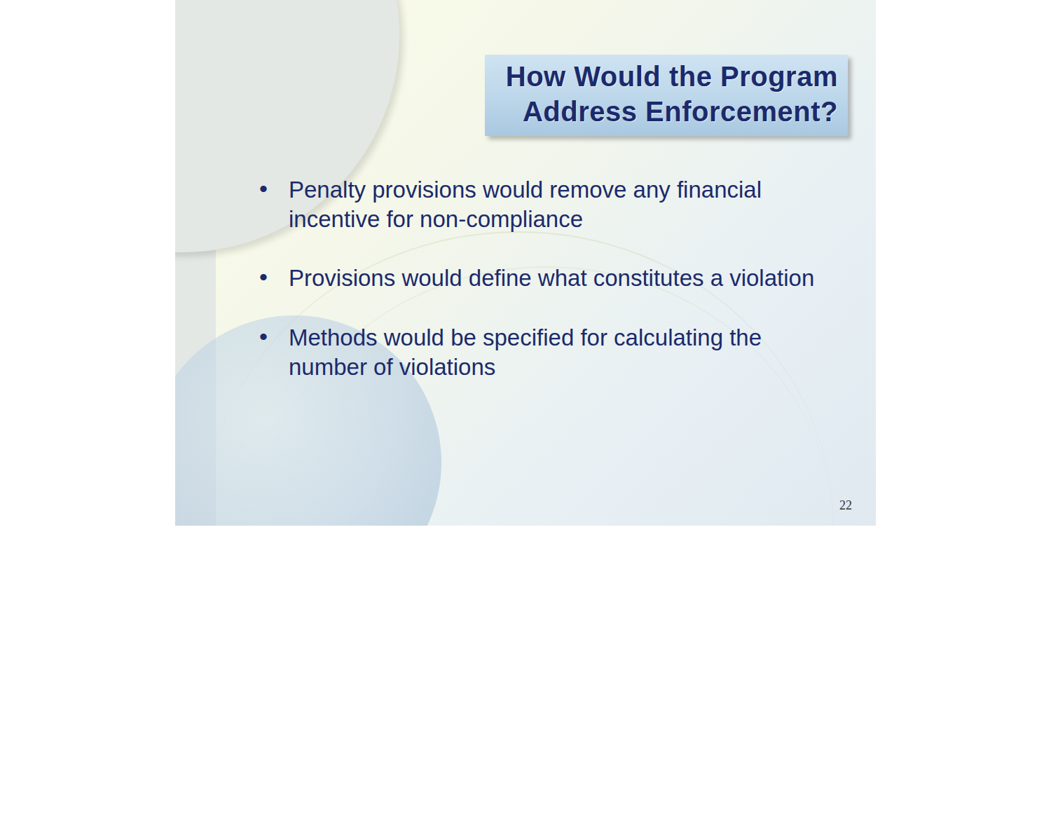How Would the Program
Address Enforcement?
Penalty provisions would remove any financial incentive for non-compliance
Provisions would define what constitutes a violation
Methods would be specified for calculating the number of violations
22